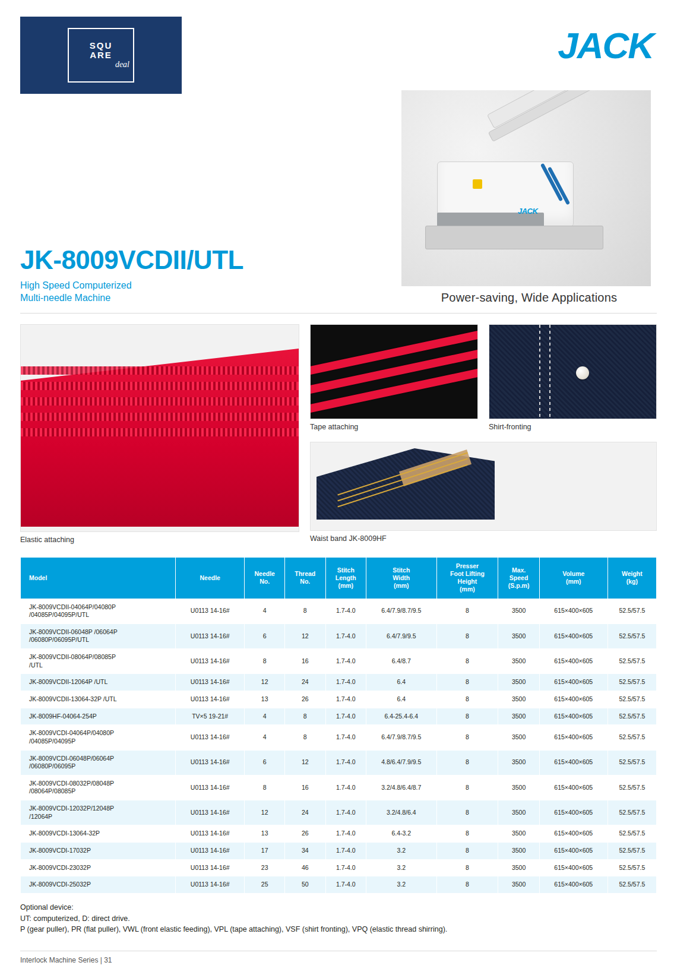SQU ARE deal
JACK
JK-8009VCDII/UTL
High Speed Computerized
Multi-needle Machine
JACK
Power-saving, Wide Applications
Elastic attaching
Tape attaching
Shirt-fronting
Waist band JK-8009HF
| Model | Needle | Needle No. | Thread No. | Stitch Length (mm) | Stitch Width (mm) | Presser Foot Lifting Height (mm) | Max. Speed (S.p.m) | Volume (mm) | Weight (kg) |
| --- | --- | --- | --- | --- | --- | --- | --- | --- | --- |
| JK-8009VCDII-04064P/04080P /04085P/04095P/UTL | U0113 14-16# | 4 | 8 | 1.7-4.0 | 6.4/7.9/8.7/9.5 | 8 | 3500 | 615×400×605 | 52.5/57.5 |
| JK-8009VCDII-06048P /06064P /06080P/06095P/UTL | U0113 14-16# | 6 | 12 | 1.7-4.0 | 6.4/7.9/9.5 | 8 | 3500 | 615×400×605 | 52.5/57.5 |
| JK-8009VCDII-08064P/08085P /UTL | U0113 14-16# | 8 | 16 | 1.7-4.0 | 6.4/8.7 | 8 | 3500 | 615×400×605 | 52.5/57.5 |
| JK-8009VCDII-12064P /UTL | U0113 14-16# | 12 | 24 | 1.7-4.0 | 6.4 | 8 | 3500 | 615×400×605 | 52.5/57.5 |
| JK-8009VCDII-13064-32P /UTL | U0113 14-16# | 13 | 26 | 1.7-4.0 | 6.4 | 8 | 3500 | 615×400×605 | 52.5/57.5 |
| JK-8009HF-04064-254P | TV×5 19-21# | 4 | 8 | 1.7-4.0 | 6.4-25.4-6.4 | 8 | 3500 | 615×400×605 | 52.5/57.5 |
| JK-8009VCDI-04064P/04080P /04085P/04095P | U0113 14-16# | 4 | 8 | 1.7-4.0 | 6.4/7.9/8.7/9.5 | 8 | 3500 | 615×400×605 | 52.5/57.5 |
| JK-8009VCDI-06048P/06064P /06080P/06095P | U0113 14-16# | 6 | 12 | 1.7-4.0 | 4.8/6.4/7.9/9.5 | 8 | 3500 | 615×400×605 | 52.5/57.5 |
| JK-8009VCDI-08032P/08048P /08064P/08085P | U0113 14-16# | 8 | 16 | 1.7-4.0 | 3.2/4.8/6.4/8.7 | 8 | 3500 | 615×400×605 | 52.5/57.5 |
| JK-8009VCDI-12032P/12048P /12064P | U0113 14-16# | 12 | 24 | 1.7-4.0 | 3.2/4.8/6.4 | 8 | 3500 | 615×400×605 | 52.5/57.5 |
| JK-8009VCDI-13064-32P | U0113 14-16# | 13 | 26 | 1.7-4.0 | 6.4-3.2 | 8 | 3500 | 615×400×605 | 52.5/57.5 |
| JK-8009VCDI-17032P | U0113 14-16# | 17 | 34 | 1.7-4.0 | 3.2 | 8 | 3500 | 615×400×605 | 52.5/57.5 |
| JK-8009VCDI-23032P | U0113 14-16# | 23 | 46 | 1.7-4.0 | 3.2 | 8 | 3500 | 615×400×605 | 52.5/57.5 |
| JK-8009VCDI-25032P | U0113 14-16# | 25 | 50 | 1.7-4.0 | 3.2 | 8 | 3500 | 615×400×605 | 52.5/57.5 |
Optional device:
UT: computerized, D: direct drive.
P (gear puller), PR (flat puller), VWL (front elastic feeding), VPL (tape attaching), VSF (shirt fronting), VPQ (elastic thread shirring).
Interlock Machine Series | 31